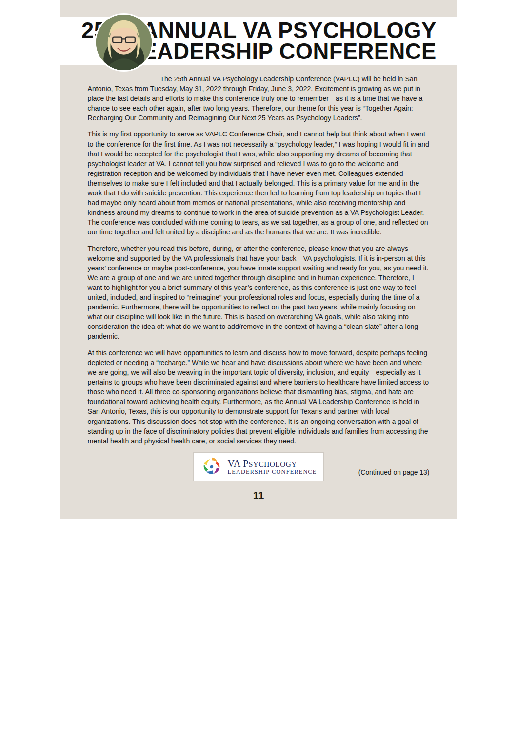25th Annual VA Psychology
Leadership Conference
The 25th Annual VA Psychology Leadership Conference (VAPLC) will be held in San Antonio, Texas from Tuesday, May 31, 2022 through Friday, June 3, 2022. Excitement is growing as we put in place the last details and efforts to make this conference truly one to remember—as it is a time that we have a chance to see each other again, after two long years. Therefore, our theme for this year is “Together Again: Recharging Our Community and Reimagining Our Next 25 Years as Psychology Leaders”.
This is my first opportunity to serve as VAPLC Conference Chair, and I cannot help but think about when I went to the conference for the first time. As I was not necessarily a “psychology leader,” I was hoping I would fit in and that I would be accepted for the psychologist that I was, while also supporting my dreams of becoming that psychologist leader at VA. I cannot tell you how surprised and relieved I was to go to the welcome and registration reception and be welcomed by individuals that I have never even met. Colleagues extended themselves to make sure I felt included and that I actually belonged. This is a primary value for me and in the work that I do with suicide prevention. This experience then led to learning from top leadership on topics that I had maybe only heard about from memos or national presentations, while also receiving mentorship and kindness around my dreams to continue to work in the area of suicide prevention as a VA Psychologist Leader. The conference was concluded with me coming to tears, as we sat together, as a group of one, and reflected on our time together and felt united by a discipline and as the humans that we are. It was incredible.
Therefore, whether you read this before, during, or after the conference, please know that you are always welcome and supported by the VA professionals that have your back—VA psychologists. If it is in-person at this years’ conference or maybe post-conference, you have innate support waiting and ready for you, as you need it. We are a group of one and we are united together through discipline and in human experience. Therefore, I want to highlight for you a brief summary of this year’s conference, as this conference is just one way to feel united, included, and inspired to “reimagine” your professional roles and focus, especially during the time of a pandemic. Furthermore, there will be opportunities to reflect on the past two years, while mainly focusing on what our discipline will look like in the future. This is based on overarching VA goals, while also taking into consideration the idea of: what do we want to add/remove in the context of having a “clean slate” after a long pandemic.
At this conference we will have opportunities to learn and discuss how to move forward, despite perhaps feeling depleted or needing a “recharge.” While we hear and have discussions about where we have been and where we are going, we will also be weaving in the important topic of diversity, inclusion, and equity—especially as it pertains to groups who have been discriminated against and where barriers to healthcare have limited access to those who need it. All three co-sponsoring organizations believe that dismantling bias, stigma, and hate are foundational toward achieving health equity. Furthermore, as the Annual VA Leadership Conference is held in San Antonio, Texas, this is our opportunity to demonstrate support for Texans and partner with local organizations. This discussion does not stop with the conference. It is an ongoing conversation with a goal of standing up in the face of discriminatory policies that prevent eligible individuals and families from accessing the mental health and physical health care, or social services they need.
VA PSYCHOLOGY
Leadership Conference
(Continued on page 13)
11